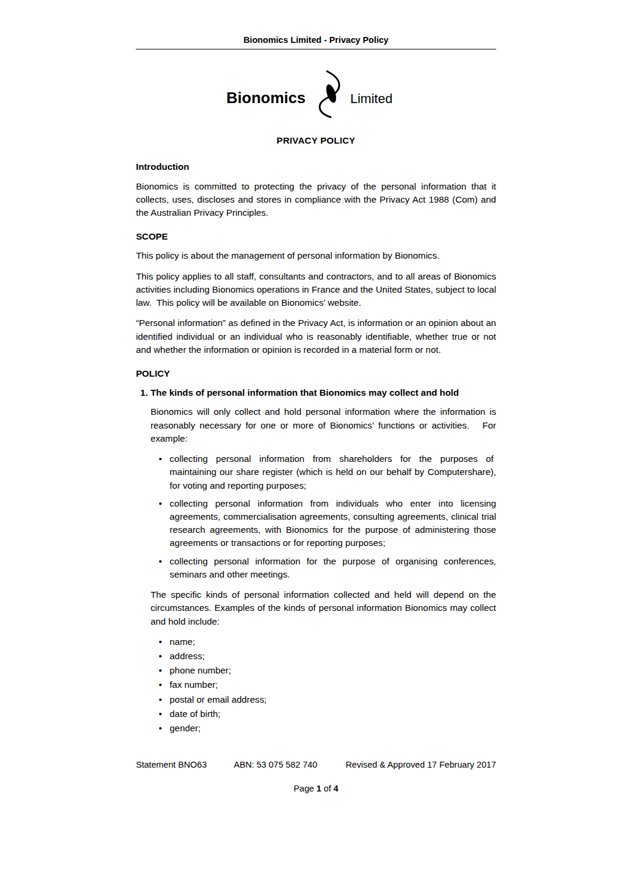Bionomics Limited - Privacy Policy
Bionomics Limited
PRIVACY POLICY
Introduction
Bionomics is committed to protecting the privacy of the personal information that it collects, uses, discloses and stores in compliance with the Privacy Act 1988 (Com) and the Australian Privacy Principles.
SCOPE
This policy is about the management of personal information by Bionomics.
This policy applies to all staff, consultants and contractors, and to all areas of Bionomics activities including Bionomics operations in France and the United States, subject to local law. This policy will be available on Bionomics’ website.
“Personal information” as defined in the Privacy Act, is information or an opinion about an identified individual or an individual who is reasonably identifiable, whether true or not and whether the information or opinion is recorded in a material form or not.
POLICY
The kinds of personal information that Bionomics may collect and hold
Bionomics will only collect and hold personal information where the information is reasonably necessary for one or more of Bionomics’ functions or activities. For example:
collecting personal information from shareholders for the purposes of maintaining our share register (which is held on our behalf by Computershare), for voting and reporting purposes;
collecting personal information from individuals who enter into licensing agreements, commercialisation agreements, consulting agreements, clinical trial research agreements, with Bionomics for the purpose of administering those agreements or transactions or for reporting purposes;
collecting personal information for the purpose of organising conferences, seminars and other meetings.
The specific kinds of personal information collected and held will depend on the circumstances. Examples of the kinds of personal information Bionomics may collect and hold include:
name;
address;
phone number;
fax number;
postal or email address;
date of birth;
gender;
Statement BNO63ABN: 53 075 582 740
Revised & Approved 17 February 2017
Page 1 of 4